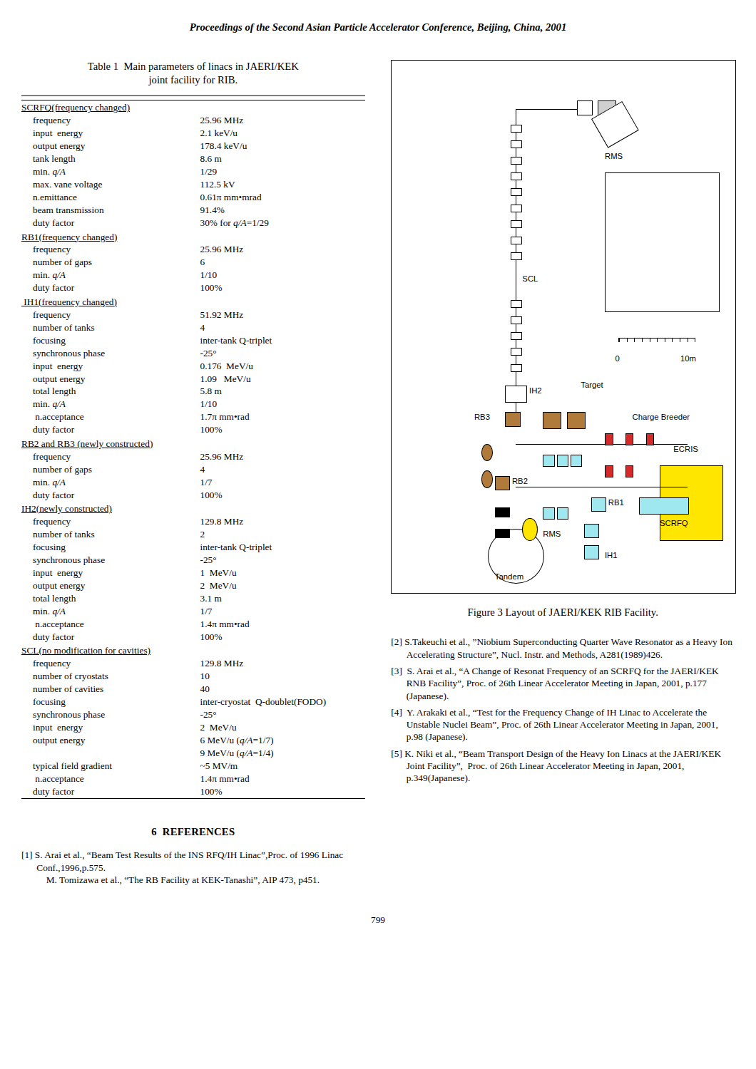Proceedings of the Second Asian Particle Accelerator Conference, Beijing, China, 2001
Table 1 Main parameters of linacs in JAERI/KEK joint facility for RIB.
| SCRFQ (frequency changed) |
| frequency | 25.96 MHz |
| input energy | 2.1 keV/u |
| output energy | 178.4 keV/u |
| tank length | 8.6 m |
| min. q/A | 1/29 |
| max. vane voltage | 112.5 kV |
| n.emittance | 0.61π mm•mrad |
| beam transmission | 91.4% |
| duty factor | 30% for q/A =1/29 |
| RB1 (frequency changed) |
| frequency | 25.96 MHz |
| number of gaps | 6 |
| min. q/A | 1/10 |
| duty factor | 100% |
| IH1 (frequency changed) |
| frequency | 51.92 MHz |
| number of tanks | 4 |
| focusing | inter-tank Q-triplet |
| synchronous phase | -25° |
| input energy | 0.176 MeV/u |
| output energy | 1.09 MeV/u |
| total length | 5.8 m |
| min. q/A | 1/10 |
| n.acceptance | 1.7π mm•rad |
| duty factor | 100% |
| RB2 and RB3 (newly constructed) |
| frequency | 25.96 MHz |
| number of gaps | 4 |
| min. q/A | 1/7 |
| duty factor | 100% |
| IH2 (newly constructed) |
| frequency | 129.8 MHz |
| number of tanks | 2 |
| focusing | inter-tank Q-triplet |
| synchronous phase | -25° |
| input energy | 1 MeV/u |
| output energy | 2 MeV/u |
| total length | 3.1 m |
| min. q/A | 1/7 |
| n.acceptance | 1.4π mm•rad |
| duty factor | 100% |
| SCL (no modification for cavities) |
| frequency | 129.8 MHz |
| number of cryostats | 10 |
| number of cavities | 40 |
| focusing | inter-cryostat Q-doublet(FODO) |
| synchronous phase | -25° |
| input energy | 2 MeV/u |
| output energy | 6 MeV/u ( q/A =1/7) |
| | 9 MeV/u ( q/A =1/4) |
| typical field gradient | ~5 MV/m |
| n.acceptance | 1.4π mm•rad |
| duty factor | 100% |
6 REFERENCES
[1] S. Arai et al., “Beam Test Results of the INS RFQ/IH Linac”,Proc. of 1996 Linac Conf.,1996,p.575.
M. Tomizawa et al., “The RB Facility at KEK-Tanashi”, AIP 473, p451.
RMS
SCL
0
10m
IH2
RB3
Target
Charge Breeder
ECRIS
RB2
RB1
SCRFQ
RMS
IH1
Tandem
Figure 3 Layout of JAERI/KEK RIB Facility.
[2] S.Takeuchi et al., ”Niobium Superconducting Quarter Wave Resonator as a Heavy Ion Accelerating Structure”, Nucl. Instr. and Methods, A281(1989)426.
[3] S. Arai et al., “A Change of Resonat Frequency of an SCRFQ for the JAERI/KEK RNB Facility”, Proc. of 26th Linear Accelerator Meeting in Japan, 2001, p.177 (Japanese).
[4] Y. Arakaki et al., “Test for the Frequency Change of IH Linac to Accelerate the Unstable Nuclei Beam”, Proc. of 26th Linear Accelerator Meeting in Japan, 2001, p.98 (Japanese).
[5] K. Niki et al., “Beam Transport Design of the Heavy Ion Linacs at the JAERI/KEK Joint Facility”, Proc. of 26th Linear Accelerator Meeting in Japan, 2001, p.349(Japanese).
799